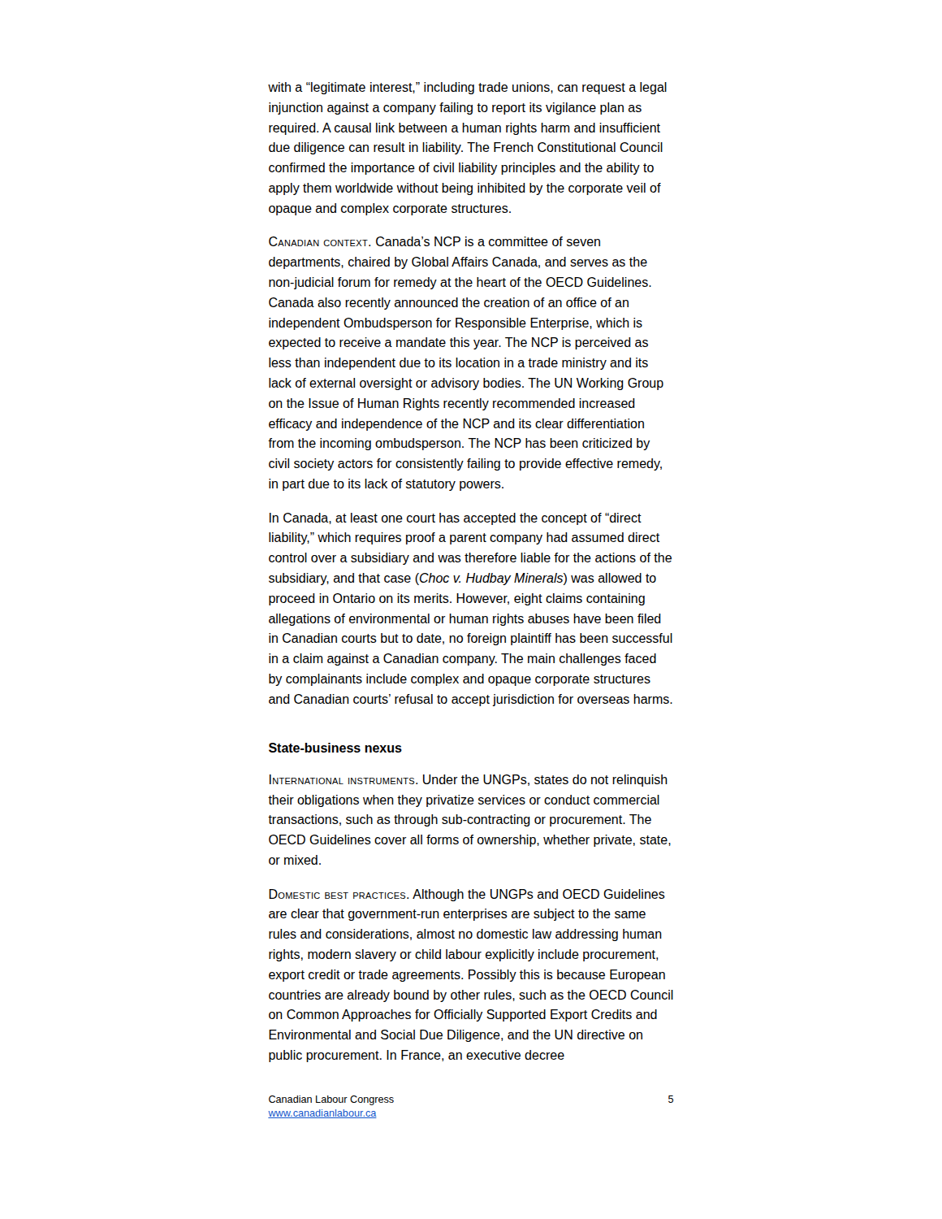with a “legitimate interest,” including trade unions, can request a legal injunction against a company failing to report its vigilance plan as required. A causal link between a human rights harm and insufficient due diligence can result in liability. The French Constitutional Council confirmed the importance of civil liability principles and the ability to apply them worldwide without being inhibited by the corporate veil of opaque and complex corporate structures.
Canadian context. Canada’s NCP is a committee of seven departments, chaired by Global Affairs Canada, and serves as the non-judicial forum for remedy at the heart of the OECD Guidelines. Canada also recently announced the creation of an office of an independent Ombudsperson for Responsible Enterprise, which is expected to receive a mandate this year. The NCP is perceived as less than independent due to its location in a trade ministry and its lack of external oversight or advisory bodies. The UN Working Group on the Issue of Human Rights recently recommended increased efficacy and independence of the NCP and its clear differentiation from the incoming ombudsperson. The NCP has been criticized by civil society actors for consistently failing to provide effective remedy, in part due to its lack of statutory powers.
In Canada, at least one court has accepted the concept of “direct liability,” which requires proof a parent company had assumed direct control over a subsidiary and was therefore liable for the actions of the subsidiary, and that case (Choc v. Hudbay Minerals) was allowed to proceed in Ontario on its merits. However, eight claims containing allegations of environmental or human rights abuses have been filed in Canadian courts but to date, no foreign plaintiff has been successful in a claim against a Canadian company. The main challenges faced by complainants include complex and opaque corporate structures and Canadian courts’ refusal to accept jurisdiction for overseas harms.
State-business nexus
International instruments. Under the UNGPs, states do not relinquish their obligations when they privatize services or conduct commercial transactions, such as through sub-contracting or procurement. The OECD Guidelines cover all forms of ownership, whether private, state, or mixed.
Domestic best practices. Although the UNGPs and OECD Guidelines are clear that government-run enterprises are subject to the same rules and considerations, almost no domestic law addressing human rights, modern slavery or child labour explicitly include procurement, export credit or trade agreements. Possibly this is because European countries are already bound by other rules, such as the OECD Council on Common Approaches for Officially Supported Export Credits and Environmental and Social Due Diligence, and the UN directive on public procurement. In France, an executive decree
Canadian Labour Congress
www.canadianlabour.ca
5